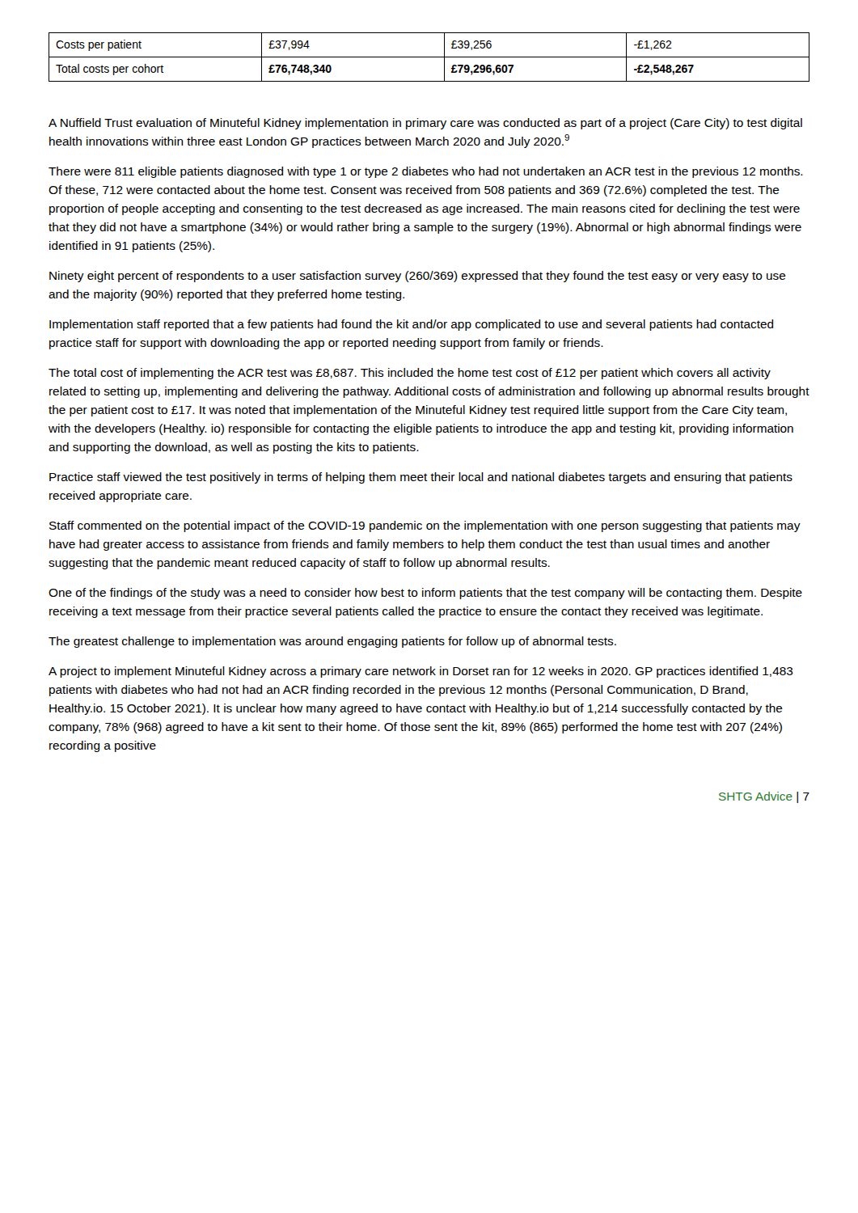| Costs per patient | £37,994 | £39,256 | -£1,262 |
| Total costs per cohort | £76,748,340 | £79,296,607 | -£2,548,267 |
A Nuffield Trust evaluation of Minuteful Kidney implementation in primary care was conducted as part of a project (Care City) to test digital health innovations within three east London GP practices between March 2020 and July 2020.9
There were 811 eligible patients diagnosed with type 1 or type 2 diabetes who had not undertaken an ACR test in the previous 12 months. Of these, 712 were contacted about the home test. Consent was received from 508 patients and 369 (72.6%) completed the test. The proportion of people accepting and consenting to the test decreased as age increased. The main reasons cited for declining the test were that they did not have a smartphone (34%) or would rather bring a sample to the surgery (19%). Abnormal or high abnormal findings were identified in 91 patients (25%).
Ninety eight percent of respondents to a user satisfaction survey (260/369) expressed that they found the test easy or very easy to use and the majority (90%) reported that they preferred home testing.
Implementation staff reported that a few patients had found the kit and/or app complicated to use and several patients had contacted practice staff for support with downloading the app or reported needing support from family or friends.
The total cost of implementing the ACR test was £8,687. This included the home test cost of £12 per patient which covers all activity related to setting up, implementing and delivering the pathway. Additional costs of administration and following up abnormal results brought the per patient cost to £17. It was noted that implementation of the Minuteful Kidney test required little support from the Care City team, with the developers (Healthy. io) responsible for contacting the eligible patients to introduce the app and testing kit, providing information and supporting the download, as well as posting the kits to patients.
Practice staff viewed the test positively in terms of helping them meet their local and national diabetes targets and ensuring that patients received appropriate care.
Staff commented on the potential impact of the COVID-19 pandemic on the implementation with one person suggesting that patients may have had greater access to assistance from friends and family members to help them conduct the test than usual times and another suggesting that the pandemic meant reduced capacity of staff to follow up abnormal results.
One of the findings of the study was a need to consider how best to inform patients that the test company will be contacting them. Despite receiving a text message from their practice several patients called the practice to ensure the contact they received was legitimate.
The greatest challenge to implementation was around engaging patients for follow up of abnormal tests.
A project to implement Minuteful Kidney across a primary care network in Dorset ran for 12 weeks in 2020. GP practices identified 1,483 patients with diabetes who had not had an ACR finding recorded in the previous 12 months (Personal Communication, D Brand, Healthy.io. 15 October 2021). It is unclear how many agreed to have contact with Healthy.io but of 1,214 successfully contacted by the company, 78% (968) agreed to have a kit sent to their home. Of those sent the kit, 89% (865) performed the home test with 207 (24%) recording a positive
SHTG Advice | 7